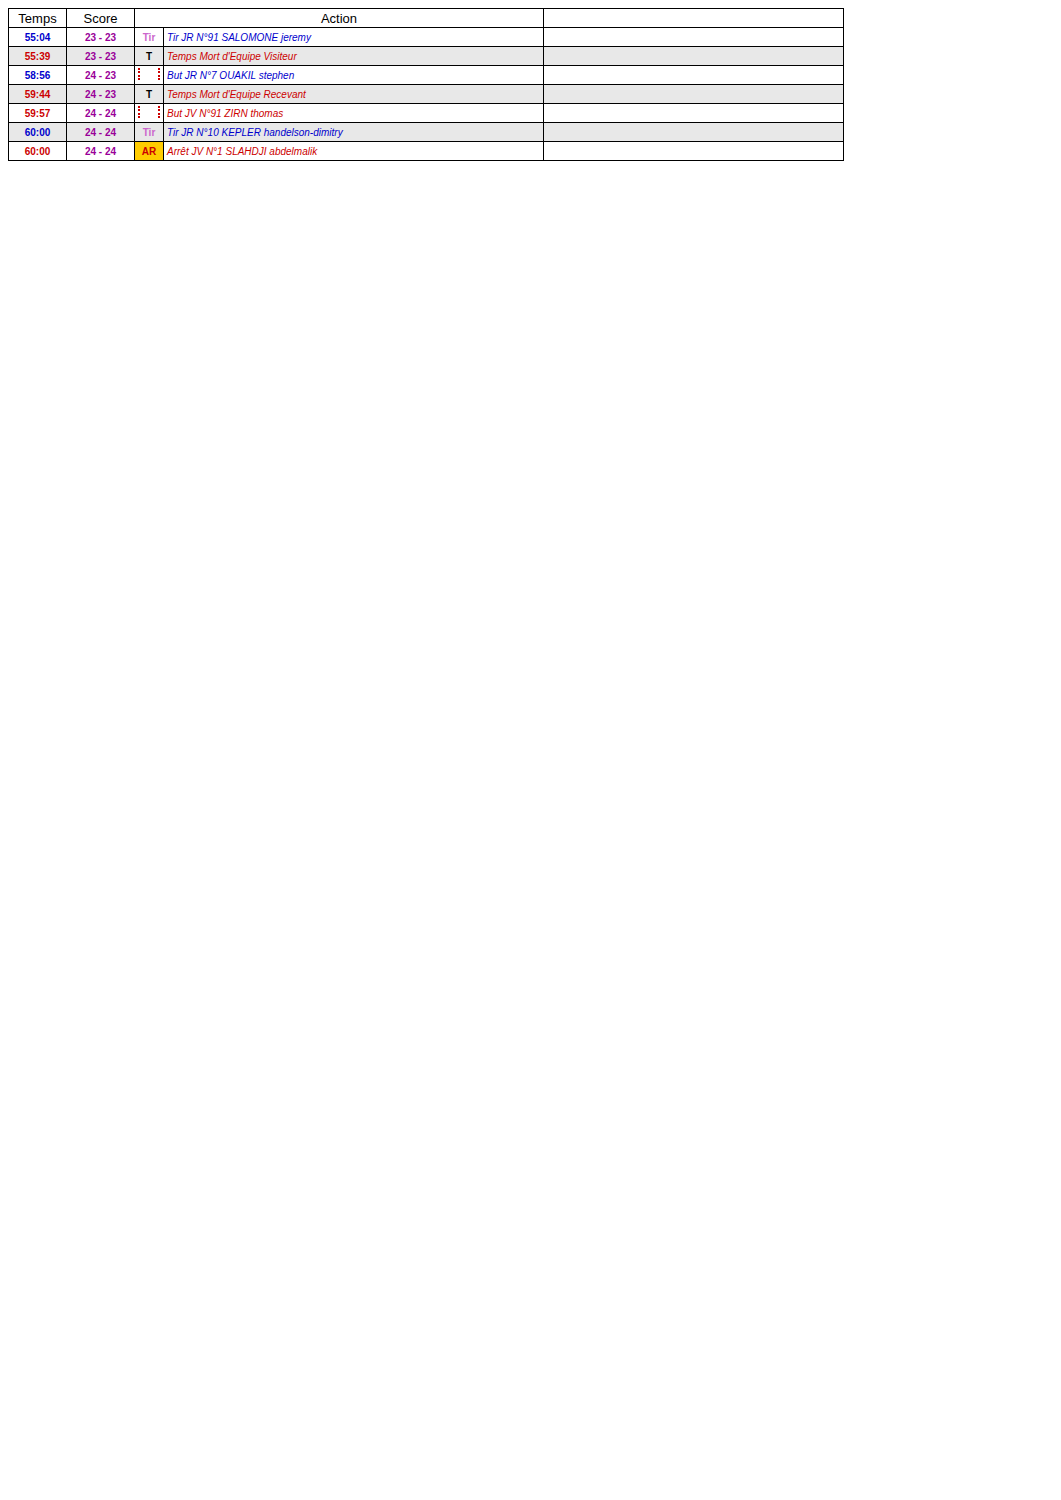| Temps | Score | Action | |
| --- | --- | --- | --- |
| 55:04 | 23 - 23 | Tir | Tir JR N°91 SALOMONE jeremy | |
| 55:39 | 23 - 23 | T | Temps Mort d'Equipe Visiteur | |
| 58:56 | 24 - 23 | | But JR N°7 OUAKIL stephen | |
| 59:44 | 24 - 23 | T | Temps Mort d'Equipe Recevant | |
| 59:57 | 24 - 24 | | But JV N°91 ZIRN thomas | |
| 60:00 | 24 - 24 | Tir | Tir JR N°10 KEPLER handelson-dimitry | |
| 60:00 | 24 - 24 | AR | Arrêt JV N°1 SLAHDJI abdelmalik | |